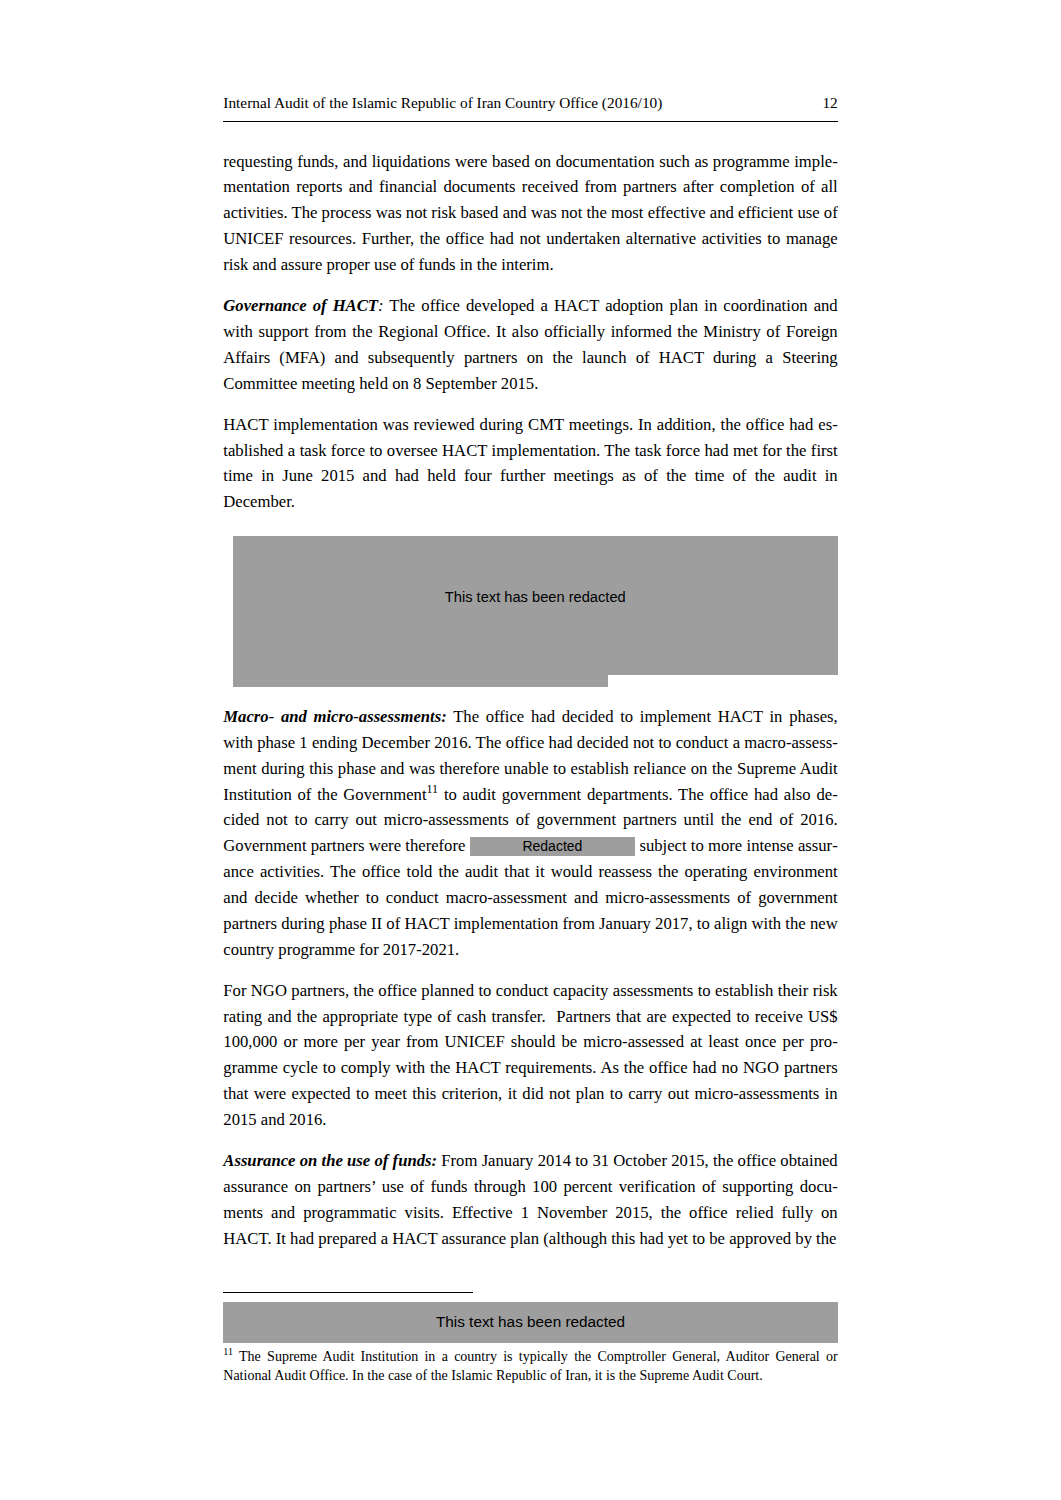Internal Audit of the Islamic Republic of Iran Country Office (2016/10) 12
requesting funds, and liquidations were based on documentation such as programme implementation reports and financial documents received from partners after completion of all activities. The process was not risk based and was not the most effective and efficient use of UNICEF resources. Further, the office had not undertaken alternative activities to manage risk and assure proper use of funds in the interim.
Governance of HACT: The office developed a HACT adoption plan in coordination and with support from the Regional Office. It also officially informed the Ministry of Foreign Affairs (MFA) and subsequently partners on the launch of HACT during a Steering Committee meeting held on 8 September 2015.
HACT implementation was reviewed during CMT meetings. In addition, the office had established a task force to oversee HACT implementation. The task force had met for the first time in June 2015 and had held four further meetings as of the time of the audit in December.
This text has been redacted
Macro- and micro-assessments: The office had decided to implement HACT in phases, with phase 1 ending December 2016. The office had decided not to conduct a macro-assessment during this phase and was therefore unable to establish reliance on the Supreme Audit Institution of the Government11 to audit government departments. The office had also decided not to carry out micro-assessments of government partners until the end of 2016. Government partners were therefore Redacted subject to more intense assurance activities. The office told the audit that it would reassess the operating environment and decide whether to conduct macro-assessment and micro-assessments of government partners during phase II of HACT implementation from January 2017, to align with the new country programme for 2017-2021.
For NGO partners, the office planned to conduct capacity assessments to establish their risk rating and the appropriate type of cash transfer. Partners that are expected to receive US$ 100,000 or more per year from UNICEF should be micro-assessed at least once per programme cycle to comply with the HACT requirements. As the office had no NGO partners that were expected to meet this criterion, it did not plan to carry out micro-assessments in 2015 and 2016.
Assurance on the use of funds: From January 2014 to 31 October 2015, the office obtained assurance on partners’ use of funds through 100 percent verification of supporting documents and programmatic visits. Effective 1 November 2015, the office relied fully on HACT. It had prepared a HACT assurance plan (although this had yet to be approved by the
This text has been redacted
11 The Supreme Audit Institution in a country is typically the Comptroller General, Auditor General or National Audit Office. In the case of the Islamic Republic of Iran, it is the Supreme Audit Court.